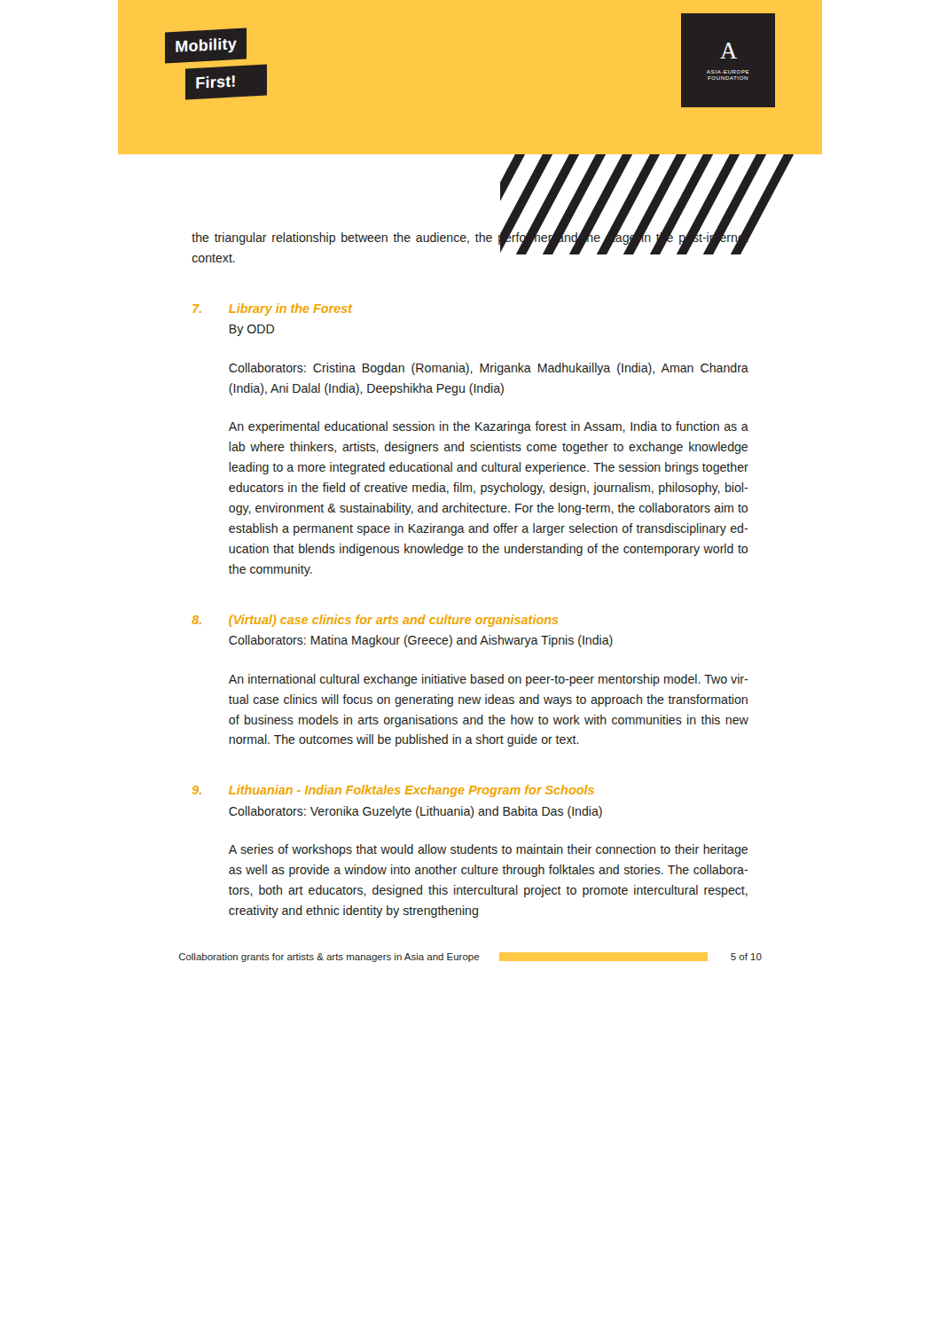Mobility
First!
A
Asia-Europe
Foundation
the triangular relationship between the audience, the performer and the stage in the post-internet context.
Library in the Forest
By ODD
Collaborators: Cristina Bogdan (Romania), Mriganka Madhukaillya (India), Aman Chandra (India), Ani Dalal (India), Deepshikha Pegu (India)
An experimental educational session in the Kazaringa forest in Assam, India to function as a lab where thinkers, artists, designers and scientists come together to exchange knowledge leading to a more integrated educational and cultural experience. The session brings together educators in the field of creative media, film, psychology, design, journalism, philosophy, biology, environment & sustainability, and architecture. For the long-term, the collaborators aim to establish a permanent space in Kaziranga and offer a larger selection of transdisciplinary education that blends indigenous knowledge to the understanding of the contemporary world to the community.
(Virtual) case clinics for arts and culture organisations
Collaborators: Matina Magkour (Greece) and Aishwarya Tipnis (India)
An international cultural exchange initiative based on peer-to-peer mentorship model. Two virtual case clinics will focus on generating new ideas and ways to approach the transformation of business models in arts organisations and the how to work with communities in this new normal. The outcomes will be published in a short guide or text.
Lithuanian - Indian Folktales Exchange Program for Schools
Collaborators: Veronika Guzelyte (Lithuania) and Babita Das (India)
A series of workshops that would allow students to maintain their connection to their heritage as well as provide a window into another culture through folktales and stories. The collaborators, both art educators, designed this intercultural project to promote intercultural respect, creativity and ethnic identity by strengthening
Collaboration grants for artists & arts managers in Asia and Europe 5 of 10